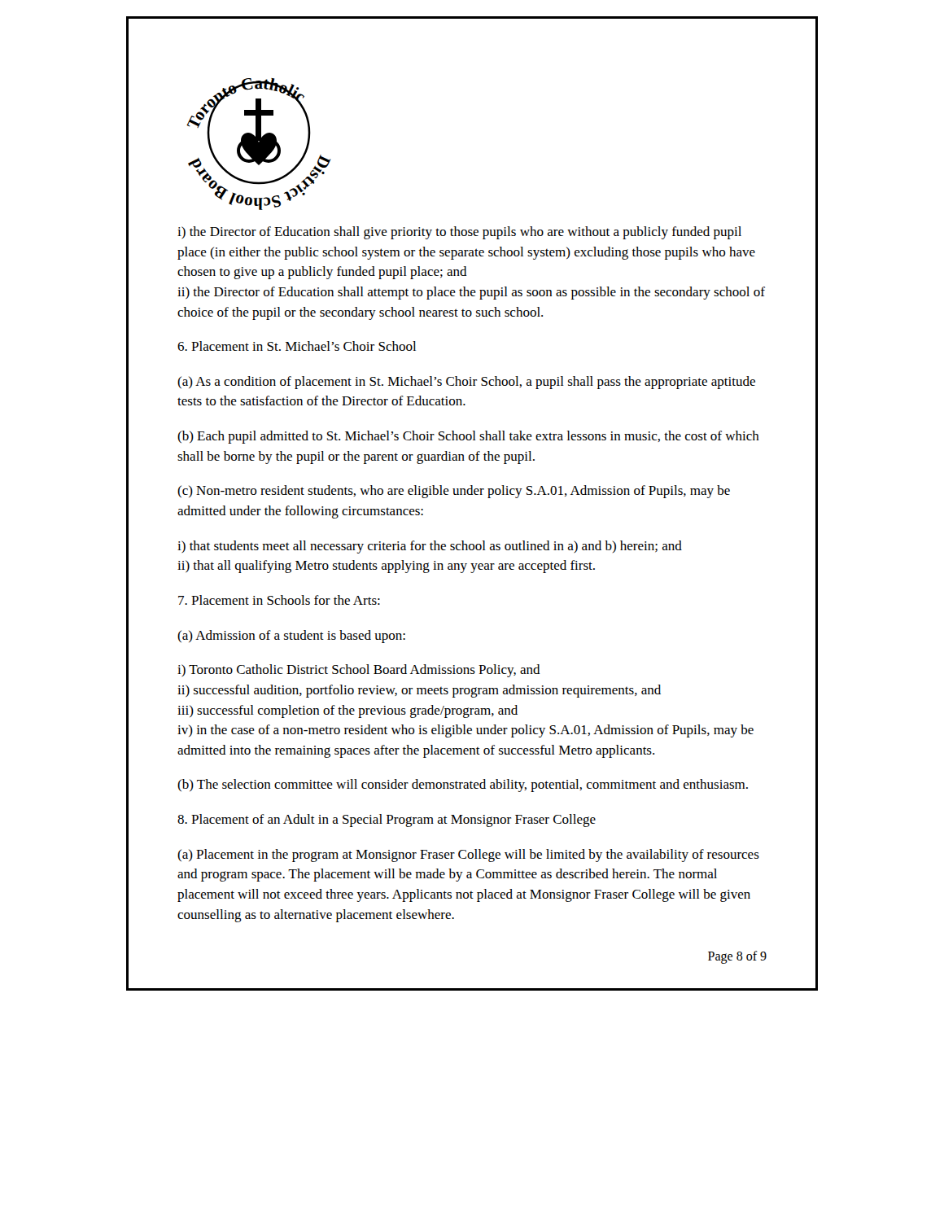Toronto Catholic District School Board
i) the Director of Education shall give priority to those pupils who are without a publicly funded pupil place (in either the public school system or the separate school system) excluding those pupils who have chosen to give up a publicly funded pupil place; and
ii) the Director of Education shall attempt to place the pupil as soon as possible in the secondary school of choice of the pupil or the secondary school nearest to such school.
6. Placement in St. Michael’s Choir School
(a) As a condition of placement in St. Michael’s Choir School, a pupil shall pass the appropriate aptitude tests to the satisfaction of the Director of Education.
(b) Each pupil admitted to St. Michael’s Choir School shall take extra lessons in music, the cost of which shall be borne by the pupil or the parent or guardian of the pupil.
(c) Non-metro resident students, who are eligible under policy S.A.01, Admission of Pupils, may be admitted under the following circumstances:
i) that students meet all necessary criteria for the school as outlined in a) and b) herein; and
ii) that all qualifying Metro students applying in any year are accepted first.
7. Placement in Schools for the Arts:
(a) Admission of a student is based upon:
i) Toronto Catholic District School Board Admissions Policy, and
ii) successful audition, portfolio review, or meets program admission requirements, and
iii) successful completion of the previous grade/program, and
iv) in the case of a non-metro resident who is eligible under policy S.A.01, Admission of Pupils, may be admitted into the remaining spaces after the placement of successful Metro applicants.
(b) The selection committee will consider demonstrated ability, potential, commitment and enthusiasm.
8. Placement of an Adult in a Special Program at Monsignor Fraser College
(a) Placement in the program at Monsignor Fraser College will be limited by the availability of resources and program space. The placement will be made by a Committee as described herein. The normal placement will not exceed three years. Applicants not placed at Monsignor Fraser College will be given counselling as to alternative placement elsewhere.
Page 8 of 9